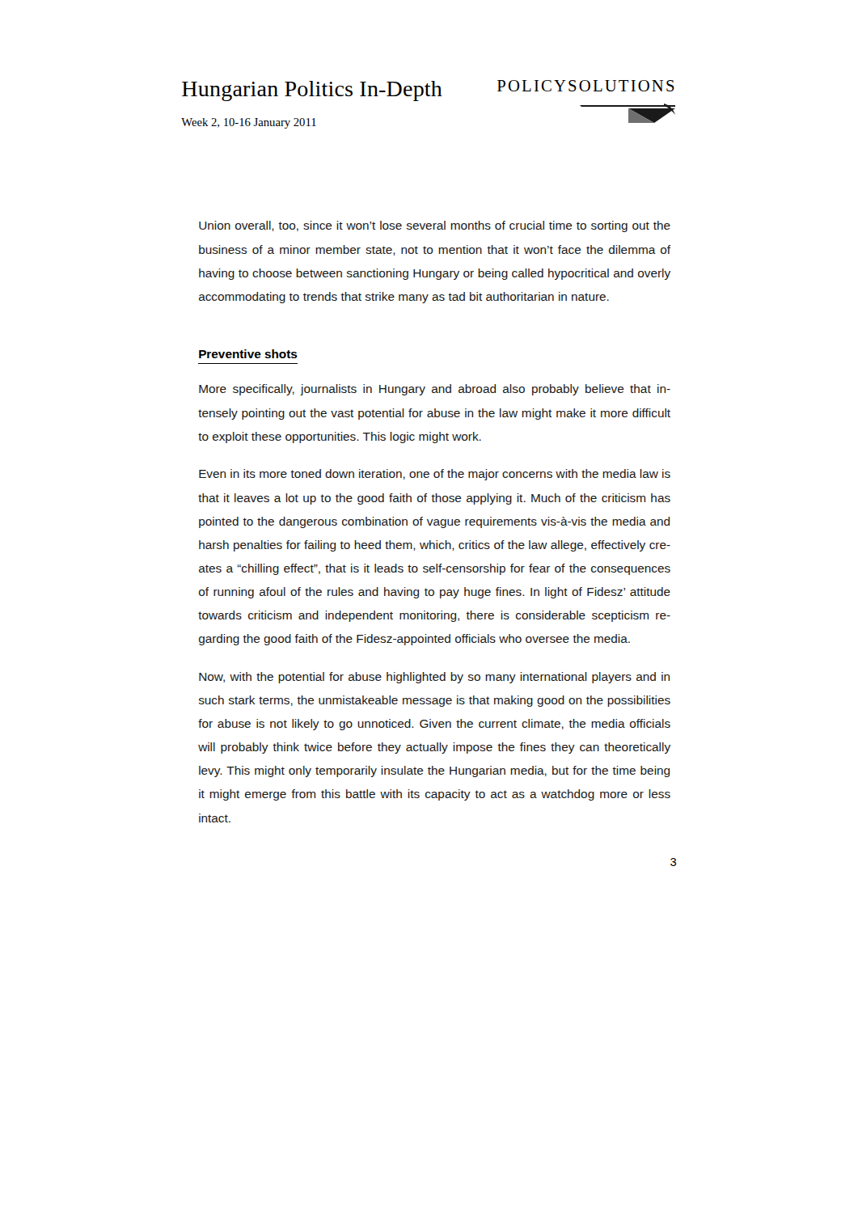Hungarian Politics In-Depth
Week 2, 10-16 January 2011
POLICY SOLUTIONS
Union overall, too, since it won’t lose several months of crucial time to sorting out the business of a minor member state, not to mention that it won’t face the dilemma of having to choose between sanctioning Hungary or being called hypocritical and overly accommodating to trends that strike many as tad bit authoritarian in nature.
Preventive shots
More specifically, journalists in Hungary and abroad also probably believe that intensely pointing out the vast potential for abuse in the law might make it more difficult to exploit these opportunities. This logic might work.
Even in its more toned down iteration, one of the major concerns with the media law is that it leaves a lot up to the good faith of those applying it. Much of the criticism has pointed to the dangerous combination of vague requirements vis-à-vis the media and harsh penalties for failing to heed them, which, critics of the law allege, effectively creates a “chilling effect”, that is it leads to self-censorship for fear of the consequences of running afoul of the rules and having to pay huge fines. In light of Fidesz’ attitude towards criticism and independent monitoring, there is considerable scepticism regarding the good faith of the Fidesz-appointed officials who oversee the media.
Now, with the potential for abuse highlighted by so many international players and in such stark terms, the unmistakeable message is that making good on the possibilities for abuse is not likely to go unnoticed. Given the current climate, the media officials will probably think twice before they actually impose the fines they can theoretically levy. This might only temporarily insulate the Hungarian media, but for the time being it might emerge from this battle with its capacity to act as a watchdog more or less intact.
3